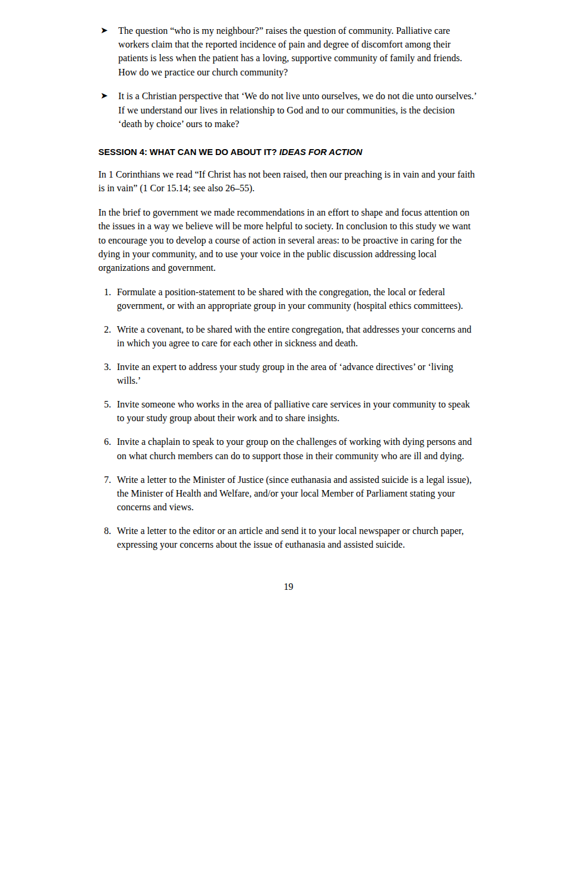The question “who is my neighbour?” raises the question of community. Palliative care workers claim that the reported incidence of pain and degree of discomfort among their patients is less when the patient has a loving, supportive community of family and friends. How do we practice our church community?
It is a Christian perspective that ‘We do not live unto ourselves, we do not die unto ourselves.’ If we understand our lives in relationship to God and to our communities, is the decision ‘death by choice’ ours to make?
Session 4: What can we do about it? Ideas for action
In 1 Corinthians we read “If Christ has not been raised, then our preaching is in vain and your faith is in vain” (1 Cor 15.14; see also 26–55).
In the brief to government we made recommendations in an effort to shape and focus attention on the issues in a way we believe will be more helpful to society. In conclusion to this study we want to encourage you to develop a course of action in several areas: to be proactive in caring for the dying in your community, and to use your voice in the public discussion addressing local organizations and government.
Formulate a position-statement to be shared with the congregation, the local or federal government, or with an appropriate group in your community (hospital ethics committees).
Write a covenant, to be shared with the entire congregation, that addresses your concerns and in which you agree to care for each other in sickness and death.
Invite an expert to address your study group in the area of ‘advance directives’ or ‘living wills.’
Invite someone who works in the area of palliative care services in your community to speak to your study group about their work and to share insights.
Invite a chaplain to speak to your group on the challenges of working with dying persons and on what church members can do to support those in their community who are ill and dying.
Write a letter to the Minister of Justice (since euthanasia and assisted suicide is a legal issue), the Minister of Health and Welfare, and/or your local Member of Parliament stating your concerns and views.
Write a letter to the editor or an article and send it to your local newspaper or church paper, expressing your concerns about the issue of euthanasia and assisted suicide.
19